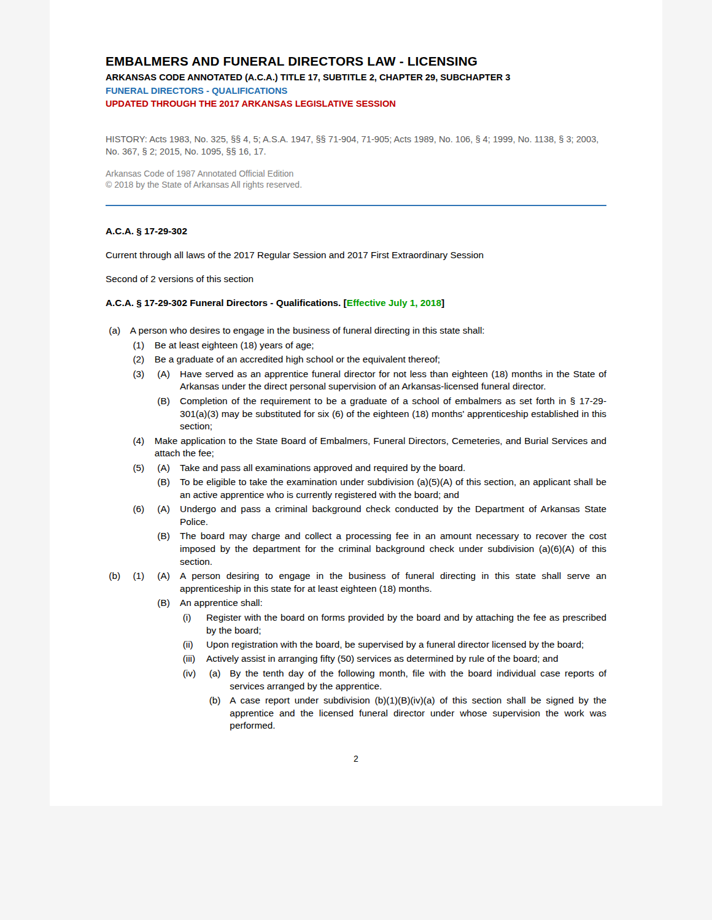EMBALMERS AND FUNERAL DIRECTORS LAW - LICENSING
ARKANSAS CODE ANNOTATED (A.C.A.) TITLE 17, SUBTITLE 2, CHAPTER 29, SUBCHAPTER 3
FUNERAL DIRECTORS - QUALIFICATIONS
UPDATED THROUGH THE 2017 ARKANSAS LEGISLATIVE SESSION
HISTORY: Acts 1983, No. 325, §§ 4, 5; A.S.A. 1947, §§ 71-904, 71-905; Acts 1989, No. 106, § 4; 1999, No. 1138, § 3; 2003, No. 367, § 2; 2015, No. 1095, §§ 16, 17.
Arkansas Code of 1987 Annotated Official Edition
© 2018 by the State of Arkansas All rights reserved.
A.C.A. § 17-29-302
Current through all laws of the 2017 Regular Session and 2017 First Extraordinary Session
Second of 2 versions of this section
A.C.A. § 17-29-302 Funeral Directors - Qualifications. [Effective July 1, 2018]
(a) A person who desires to engage in the business of funeral directing in this state shall:
(1) Be at least eighteen (18) years of age;
(2) Be a graduate of an accredited high school or the equivalent thereof;
(3)
(A) Have served as an apprentice funeral director for not less than eighteen (18) months in the State of Arkansas under the direct personal supervision of an Arkansas-licensed funeral director.
(B) Completion of the requirement to be a graduate of a school of embalmers as set forth in § 17-29-301(a)(3) may be substituted for six (6) of the eighteen (18) months' apprenticeship established in this section;
(4) Make application to the State Board of Embalmers, Funeral Directors, Cemeteries, and Burial Services and attach the fee;
(5)
(A) Take and pass all examinations approved and required by the board.
(B) To be eligible to take the examination under subdivision (a)(5)(A) of this section, an applicant shall be an active apprentice who is currently registered with the board; and
(6)
(A) Undergo and pass a criminal background check conducted by the Department of Arkansas State Police.
(B) The board may charge and collect a processing fee in an amount necessary to recover the cost imposed by the department for the criminal background check under subdivision (a)(6)(A) of this section.
(b)
(1)
(A) A person desiring to engage in the business of funeral directing in this state shall serve an apprenticeship in this state for at least eighteen (18) months.
(B) An apprentice shall:
(i) Register with the board on forms provided by the board and by attaching the fee as prescribed by the board;
(ii) Upon registration with the board, be supervised by a funeral director licensed by the board;
(iii) Actively assist in arranging fifty (50) services as determined by rule of the board; and
(iv)
(a) By the tenth day of the following month, file with the board individual case reports of services arranged by the apprentice.
(b) A case report under subdivision (b)(1)(B)(iv)(a) of this section shall be signed by the apprentice and the licensed funeral director under whose supervision the work was performed.
2